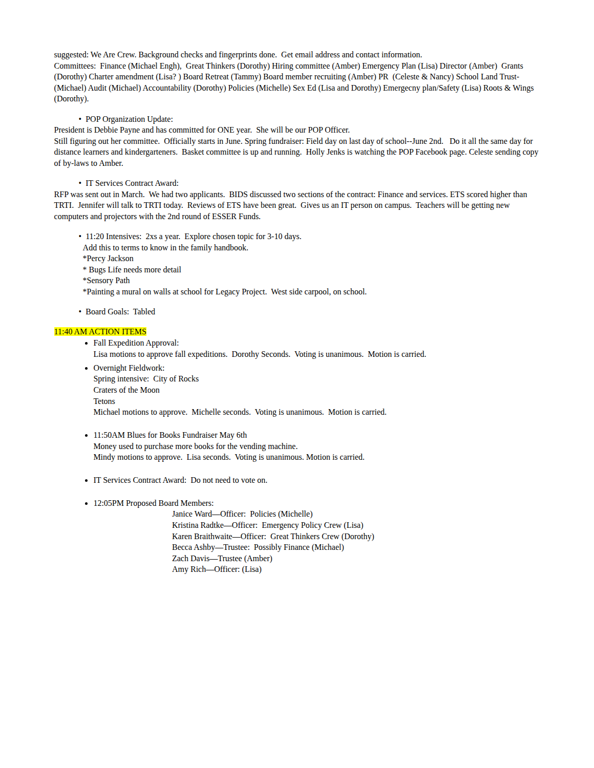suggested: We Are Crew. Background checks and fingerprints done. Get email address and contact information.
Committees: Finance (Michael Engh), Great Thinkers (Dorothy) Hiring committee (Amber) Emergency Plan (Lisa) Director (Amber) Grants (Dorothy) Charter amendment (Lisa? ) Board Retreat (Tammy) Board member recruiting (Amber) PR (Celeste & Nancy) School Land Trust- (Michael) Audit (Michael) Accountability (Dorothy) Policies (Michelle) Sex Ed (Lisa and Dorothy) Emergecny plan/Safety (Lisa) Roots & Wings (Dorothy).
POP Organization Update:
President is Debbie Payne and has committed for ONE year. She will be our POP Officer.
Still figuring out her committee. Officially starts in June. Spring fundraiser: Field day on last day of school--June 2nd. Do it all the same day for distance learners and kindergarteners. Basket committee is up and running. Holly Jenks is watching the POP Facebook page. Celeste sending copy of by-laws to Amber.
IT Services Contract Award:
RFP was sent out in March. We had two applicants. BIDS discussed two sections of the contract: Finance and services. ETS scored higher than TRTI. Jennifer will talk to TRTI today. Reviews of ETS have been great. Gives us an IT person on campus. Teachers will be getting new computers and projectors with the 2nd round of ESSER Funds.
11:20 Intensives: 2xs a year. Explore chosen topic for 3-10 days.
Add this to terms to know in the family handbook.
*Percy Jackson
* Bugs Life needs more detail
*Sensory Path
*Painting a mural on walls at school for Legacy Project. West side carpool, on school.
Board Goals: Tabled
11:40 AM ACTION ITEMS
Fall Expedition Approval:
Lisa motions to approve fall expeditions. Dorothy Seconds. Voting is unanimous. Motion is carried.
Overnight Fieldwork:
Spring intensive: City of Rocks
Craters of the Moon
Tetons
Michael motions to approve. Michelle seconds. Voting is unanimous. Motion is carried.
11:50AM Blues for Books Fundraiser May 6th
Money used to purchase more books for the vending machine.
Mindy motions to approve. Lisa seconds. Voting is unanimous. Motion is carried.
IT Services Contract Award: Do not need to vote on.
12:05PM Proposed Board Members:
Janice Ward—Officer: Policies (Michelle)
Kristina Radtke—Officer: Emergency Policy Crew (Lisa)
Karen Braithwaite—Officer: Great Thinkers Crew (Dorothy)
Becca Ashby—Trustee: Possibly Finance (Michael)
Zach Davis—Trustee (Amber)
Amy Rich—Officer: (Lisa)